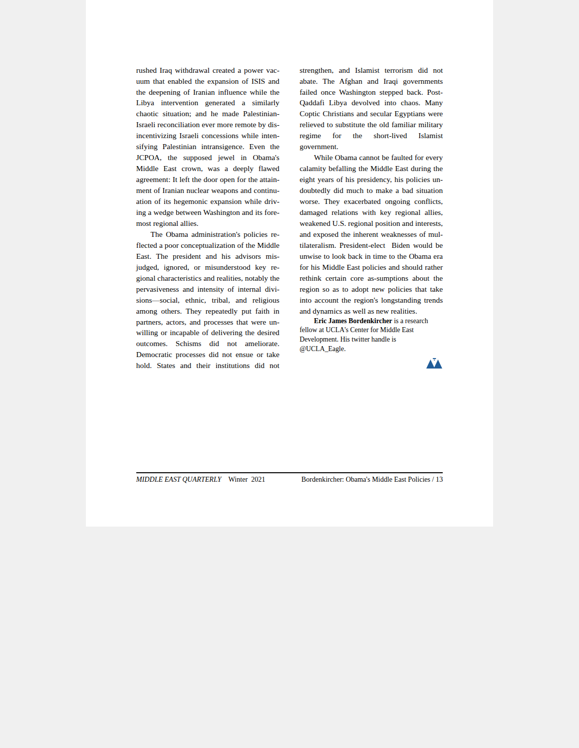rushed Iraq withdrawal created a power vacuum that enabled the expansion of ISIS and the deepening of Iranian influence while the Libya intervention generated a similarly chaotic situation; and he made Palestinian-Israeli reconciliation ever more remote by disincentivizing Israeli concessions while intensifying Palestinian intransigence. Even the JCPOA, the supposed jewel in Obama's Middle East crown, was a deeply flawed agreement: It left the door open for the attainment of Iranian nuclear weapons and continuation of its hegemonic expansion while driving a wedge between Washington and its foremost regional allies.
The Obama administration's policies reflected a poor conceptualization of the Middle East. The president and his advisors misjudged, ignored, or misunderstood key regional characteristics and realities, notably the pervasiveness and intensity of internal divisions—social, ethnic, tribal, and religious among others. They repeatedly put faith in partners, actors, and processes that were unwilling or incapable of delivering the desired outcomes. Schisms did not ameliorate. Democratic processes did not ensue or take hold. States and their institutions did not strengthen, and Islamist terrorism did not abate. The Afghan and Iraqi governments failed once Washington stepped back. Post-Qaddafi Libya devolved into chaos. Many Coptic Christians and secular Egyptians were relieved to substitute the old familiar military regime for the short-lived Islamist government.
While Obama cannot be faulted for every calamity befalling the Middle East during the eight years of his presidency, his policies undoubtedly did much to make a bad situation worse. They exacerbated ongoing conflicts, damaged relations with key regional allies, weakened U.S. regional position and interests, and exposed the inherent weaknesses of multilateralism. President-elect Biden would be unwise to look back in time to the Obama era for his Middle East policies and should rather rethink certain core as-sumptions about the region so as to adopt new policies that take into account the region's longstanding trends and dynamics as well as new realities.
Eric James Bordenkircher is a research fellow at UCLA's Center for Middle East Development. His twitter handle is @UCLA_Eagle.
MIDDLE EAST QUARTERLY Winter 2021
Bordenkircher: Obama's Middle East Policies / 13